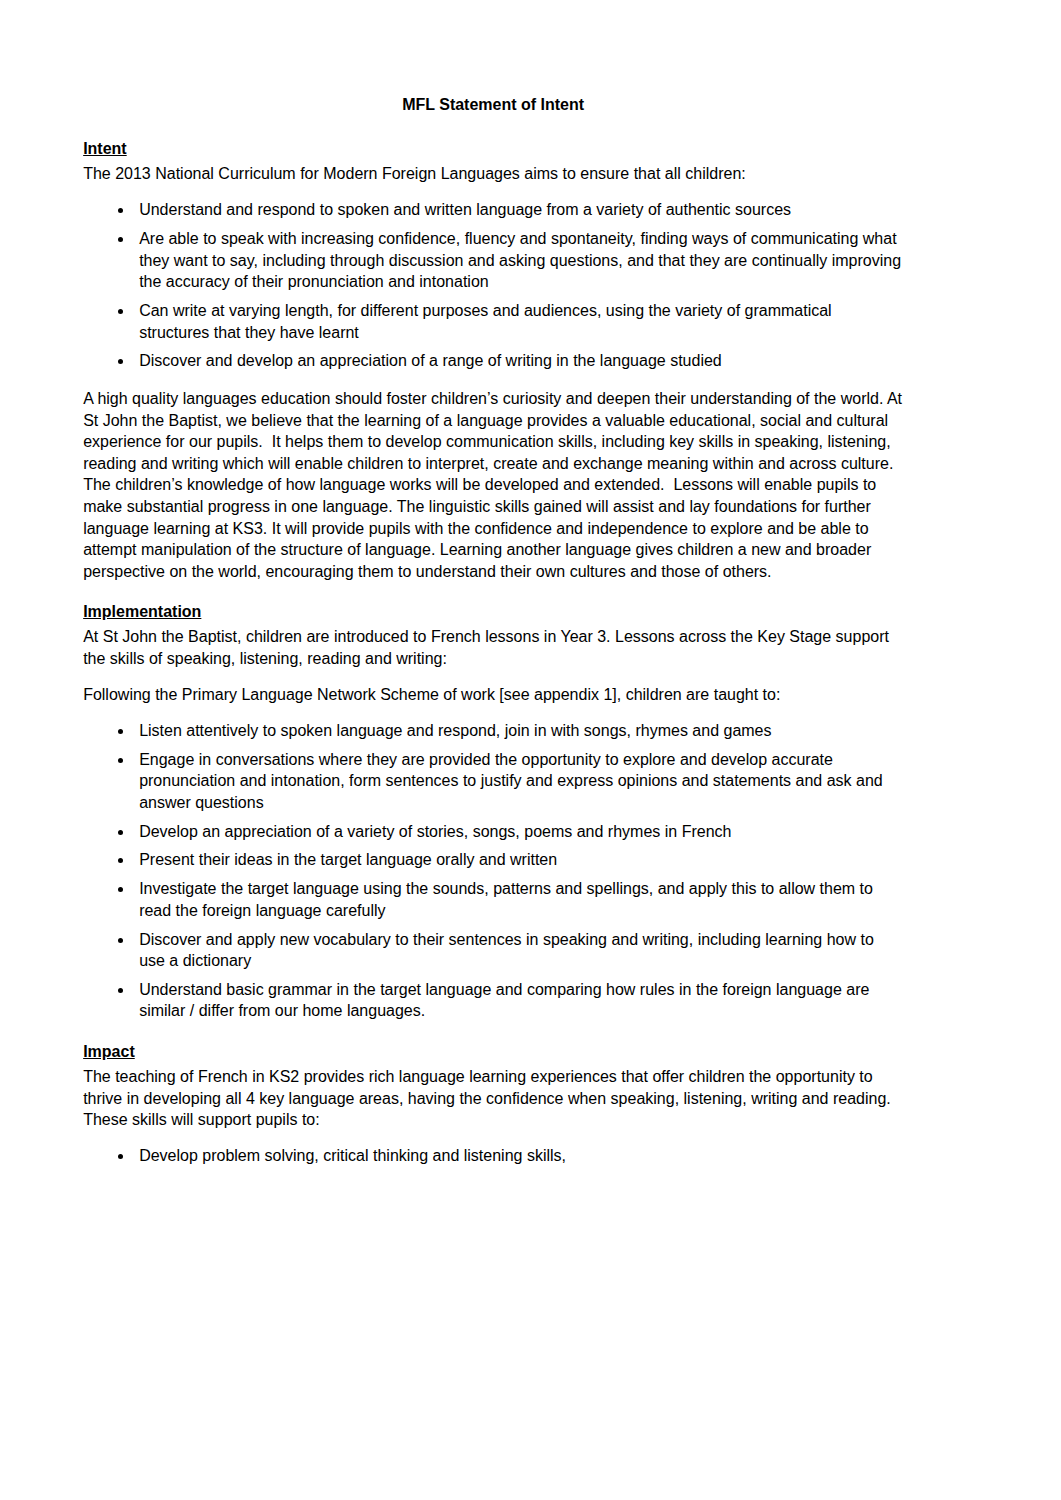MFL Statement of Intent
Intent
The 2013 National Curriculum for Modern Foreign Languages aims to ensure that all children:
Understand and respond to spoken and written language from a variety of authentic sources
Are able to speak with increasing confidence, fluency and spontaneity, finding ways of communicating what they want to say, including through discussion and asking questions, and that they are continually improving the accuracy of their pronunciation and intonation
Can write at varying length, for different purposes and audiences, using the variety of grammatical structures that they have learnt
Discover and develop an appreciation of a range of writing in the language studied
A high quality languages education should foster children’s curiosity and deepen their understanding of the world. At St John the Baptist, we believe that the learning of a language provides a valuable educational, social and cultural experience for our pupils. It helps them to develop communication skills, including key skills in speaking, listening, reading and writing which will enable children to interpret, create and exchange meaning within and across culture. The children’s knowledge of how language works will be developed and extended. Lessons will enable pupils to make substantial progress in one language. The linguistic skills gained will assist and lay foundations for further language learning at KS3. It will provide pupils with the confidence and independence to explore and be able to attempt manipulation of the structure of language. Learning another language gives children a new and broader perspective on the world, encouraging them to understand their own cultures and those of others.
Implementation
At St John the Baptist, children are introduced to French lessons in Year 3. Lessons across the Key Stage support the skills of speaking, listening, reading and writing:
Following the Primary Language Network Scheme of work [see appendix 1], children are taught to:
Listen attentively to spoken language and respond, join in with songs, rhymes and games
Engage in conversations where they are provided the opportunity to explore and develop accurate pronunciation and intonation, form sentences to justify and express opinions and statements and ask and answer questions
Develop an appreciation of a variety of stories, songs, poems and rhymes in French
Present their ideas in the target language orally and written
Investigate the target language using the sounds, patterns and spellings, and apply this to allow them to read the foreign language carefully
Discover and apply new vocabulary to their sentences in speaking and writing, including learning how to use a dictionary
Understand basic grammar in the target language and comparing how rules in the foreign language are similar / differ from our home languages.
Impact
The teaching of French in KS2 provides rich language learning experiences that offer children the opportunity to thrive in developing all 4 key language areas, having the confidence when speaking, listening, writing and reading. These skills will support pupils to:
Develop problem solving, critical thinking and listening skills,